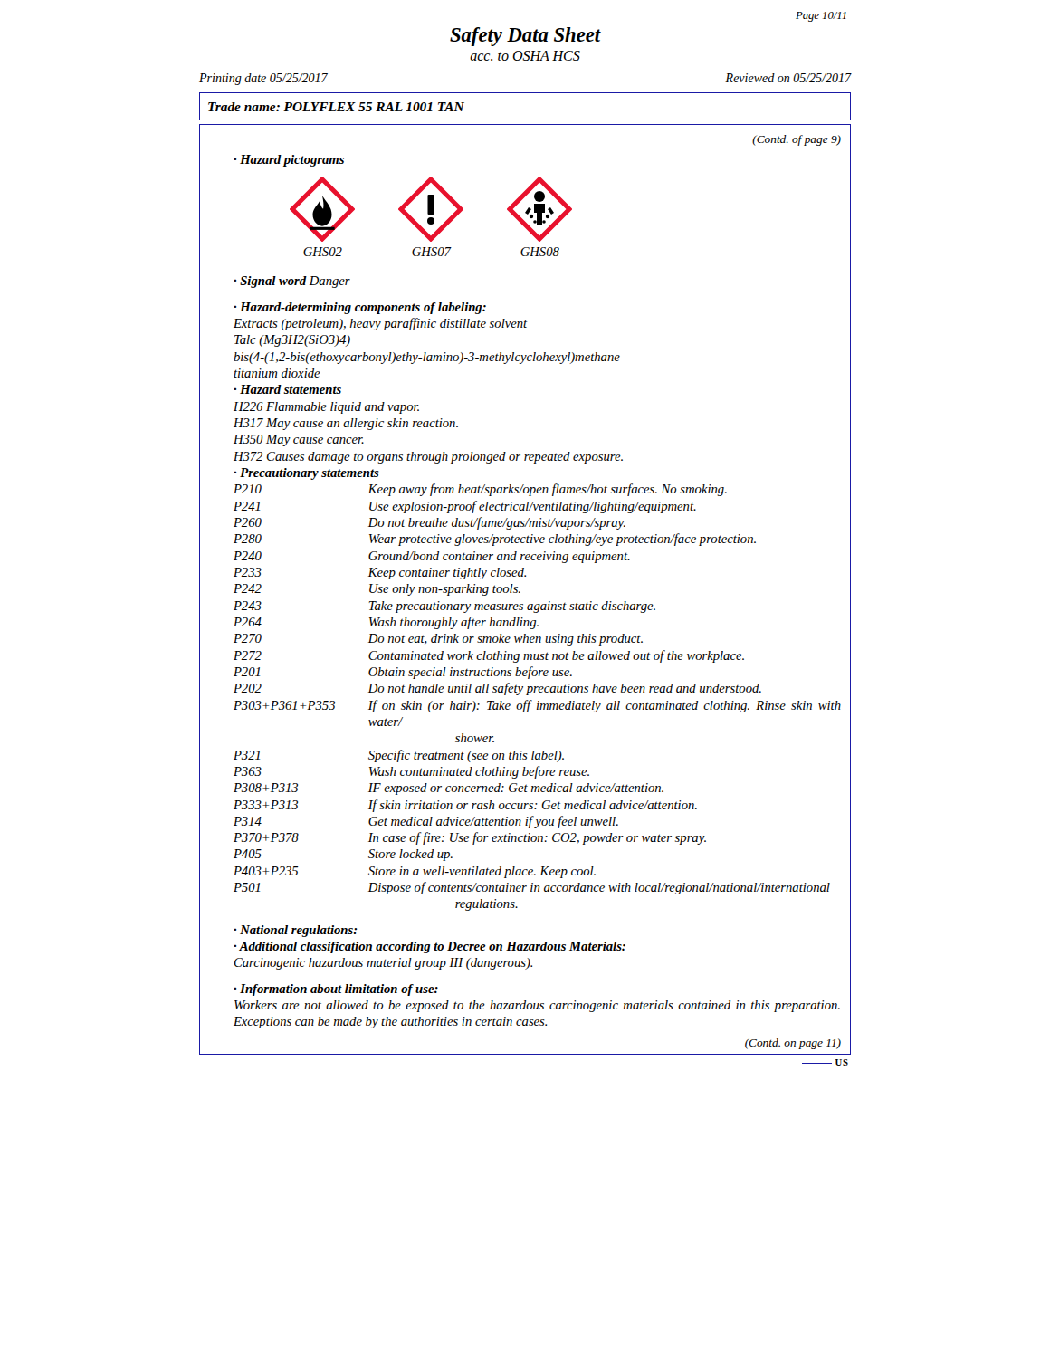Page 10/11
Safety Data Sheet
acc. to OSHA HCS
Printing date 05/25/2017 Reviewed on 05/25/2017
Trade name: POLYFLEX 55 RAL 1001 TAN
(Contd. of page 9)
· Hazard pictograms
GHS02
GHS07
GHS08
· Signal word Danger
· Hazard-determining components of labeling:
Extracts (petroleum), heavy paraffinic distillate solvent
Talc (Mg3H2(SiO3)4)
bis(4-(1,2-bis(ethoxycarbonyl)ethy-lamino)-3-methylcyclohexyl)methane
titanium dioxide
· Hazard statements
H226 Flammable liquid and vapor.
H317 May cause an allergic skin reaction.
H350 May cause cancer.
H372 Causes damage to organs through prolonged or repeated exposure.
· Precautionary statements
| P210 | Keep away from heat/sparks/open flames/hot surfaces. No smoking. |
| P241 | Use explosion-proof electrical/ventilating/lighting/equipment. |
| P260 | Do not breathe dust/fume/gas/mist/vapors/spray. |
| P280 | Wear protective gloves/protective clothing/eye protection/face protection. |
| P240 | Ground/bond container and receiving equipment. |
| P233 | Keep container tightly closed. |
| P242 | Use only non-sparking tools. |
| P243 | Take precautionary measures against static discharge. |
| P264 | Wash thoroughly after handling. |
| P270 | Do not eat, drink or smoke when using this product. |
| P272 | Contaminated work clothing must not be allowed out of the workplace. |
| P201 | Obtain special instructions before use. |
| P202 | Do not handle until all safety precautions have been read and understood. |
P303+P361+P353 If on skin (or hair): Take off immediately all contaminated clothing. Rinse skin with water/
shower.
| P321 | Specific treatment (see on this label). |
| P363 | Wash contaminated clothing before reuse. |
| P308+P313 | IF exposed or concerned: Get medical advice/attention. |
| P333+P313 | If skin irritation or rash occurs: Get medical advice/attention. |
| P314 | Get medical advice/attention if you feel unwell. |
| P370+P378 | In case of fire: Use for extinction: CO2, powder or water spray. |
| P405 | Store locked up. |
| P403+P235 | Store in a well-ventilated place. Keep cool. |
P501 Dispose of contents/container in accordance with local/regional/national/international
regulations.
· National regulations:
· Additional classification according to Decree on Hazardous Materials:
Carcinogenic hazardous material group III (dangerous).
· Information about limitation of use:
Workers are not allowed to be exposed to the hazardous carcinogenic materials contained in this preparation. Exceptions can be made by the authorities in certain cases.
(Contd. on page 11)
US